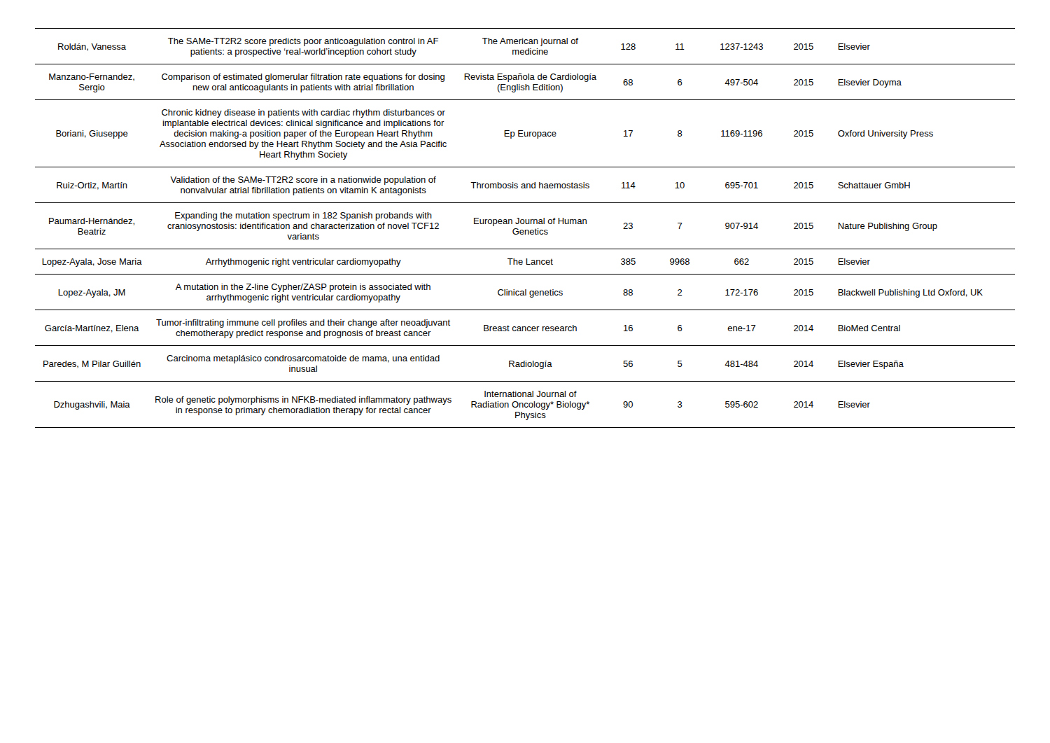| Roldán, Vanessa | The SAMe-TT2R2 score predicts poor anticoagulation control in AF patients: a prospective ‘real-world’inception cohort study | The American journal of medicine | 128 | 11 | 1237-1243 | 2015 | Elsevier |
| Manzano-Fernandez, Sergio | Comparison of estimated glomerular filtration rate equations for dosing new oral anticoagulants in patients with atrial fibrillation | Revista Española de Cardiología (English Edition) | 68 | 6 | 497-504 | 2015 | Elsevier Doyma |
| Boriani, Giuseppe | Chronic kidney disease in patients with cardiac rhythm disturbances or implantable electrical devices: clinical significance and implications for decision making-a position paper of the European Heart Rhythm Association endorsed by the Heart Rhythm Society and the Asia Pacific Heart Rhythm Society | Ep Europace | 17 | 8 | 1169-1196 | 2015 | Oxford University Press |
| Ruiz-Ortiz, Martín | Validation of the SAMe-TT2R2 score in a nationwide population of nonvalvular atrial fibrillation patients on vitamin K antagonists | Thrombosis and haemostasis | 114 | 10 | 695-701 | 2015 | Schattauer GmbH |
| Paumard-Hernández, Beatriz | Expanding the mutation spectrum in 182 Spanish probands with craniosynostosis: identification and characterization of novel TCF12 variants | European Journal of Human Genetics | 23 | 7 | 907-914 | 2015 | Nature Publishing Group |
| Lopez-Ayala, Jose Maria | Arrhythmogenic right ventricular cardiomyopathy | The Lancet | 385 | 9968 | 662 | 2015 | Elsevier |
| Lopez-Ayala, JM | A mutation in the Z-line Cypher/ZASP protein is associated with arrhythmogenic right ventricular cardiomyopathy | Clinical genetics | 88 | 2 | 172-176 | 2015 | Blackwell Publishing Ltd Oxford, UK |
| García-Martínez, Elena | Tumor-infiltrating immune cell profiles and their change after neoadjuvant chemotherapy predict response and prognosis of breast cancer | Breast cancer research | 16 | 6 | ene-17 | 2014 | BioMed Central |
| Paredes, M Pilar Guillén | Carcinoma metaplásico condrosarcomatoide de mama, una entidad inusual | Radiología | 56 | 5 | 481-484 | 2014 | Elsevier España |
| Dzhugashvili, Maia | Role of genetic polymorphisms in NFKB-mediated inflammatory pathways in response to primary chemoradiation therapy for rectal cancer | International Journal of Radiation Oncology* Biology* Physics | 90 | 3 | 595-602 | 2014 | Elsevier |